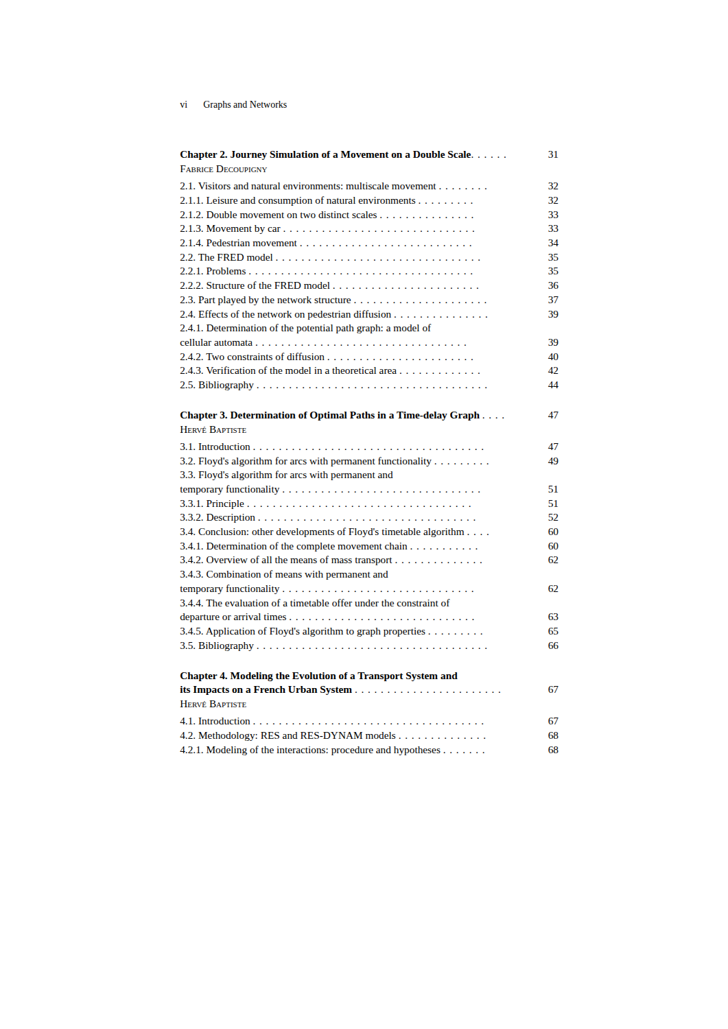vi Graphs and Networks
| Chapter 2. Journey Simulation of a Movement on a Double Scale . . . . . . | 31 |
| Fabrice Decoupigny |
| 2.1. Visitors and natural environments: multiscale movement . . . . . . . . | 32 |
| 2.1.1. Leisure and consumption of natural environments . . . . . . . . . | 32 |
| 2.1.2. Double movement on two distinct scales . . . . . . . . . . . . . . . | 33 |
| 2.1.3. Movement by car . . . . . . . . . . . . . . . . . . . . . . . . . . . . . . | 33 |
| 2.1.4. Pedestrian movement . . . . . . . . . . . . . . . . . . . . . . . . . . . | 34 |
| 2.2. The FRED model . . . . . . . . . . . . . . . . . . . . . . . . . . . . . . . . | 35 |
| 2.2.1. Problems . . . . . . . . . . . . . . . . . . . . . . . . . . . . . . . . . . . | 35 |
| 2.2.2. Structure of the FRED model . . . . . . . . . . . . . . . . . . . . . . . | 36 |
| 2.3. Part played by the network structure . . . . . . . . . . . . . . . . . . . . . | 37 |
| 2.4. Effects of the network on pedestrian diffusion . . . . . . . . . . . . . . . | 39 |
| 2.4.1. Determination of the potential path graph: a model of | |
| cellular automata . . . . . . . . . . . . . . . . . . . . . . . . . . . . . . . . . | 39 |
| 2.4.2. Two constraints of diffusion . . . . . . . . . . . . . . . . . . . . . . . | 40 |
| 2.4.3. Verification of the model in a theoretical area . . . . . . . . . . . . . | 42 |
| 2.5. Bibliography . . . . . . . . . . . . . . . . . . . . . . . . . . . . . . . . . . . . | 44 |
| Chapter 3. Determination of Optimal Paths in a Time-delay Graph . . . . | 47 |
| Hervé Baptiste |
| 3.1. Introduction . . . . . . . . . . . . . . . . . . . . . . . . . . . . . . . . . . . . | 47 |
| 3.2. Floyd's algorithm for arcs with permanent functionality . . . . . . . . . | 49 |
| 3.3. Floyd's algorithm for arcs with permanent and | |
| temporary functionality . . . . . . . . . . . . . . . . . . . . . . . . . . . . . . . | 51 |
| 3.3.1. Principle . . . . . . . . . . . . . . . . . . . . . . . . . . . . . . . . . . . | 51 |
| 3.3.2. Description . . . . . . . . . . . . . . . . . . . . . . . . . . . . . . . . . . | 52 |
| 3.4. Conclusion: other developments of Floyd's timetable algorithm . . . . | 60 |
| 3.4.1. Determination of the complete movement chain . . . . . . . . . . . | 60 |
| 3.4.2. Overview of all the means of mass transport . . . . . . . . . . . . . . | 62 |
| 3.4.3. Combination of means with permanent and | |
| temporary functionality . . . . . . . . . . . . . . . . . . . . . . . . . . . . . . | 62 |
| 3.4.4. The evaluation of a timetable offer under the constraint of | |
| departure or arrival times . . . . . . . . . . . . . . . . . . . . . . . . . . . . . | 63 |
| 3.4.5. Application of Floyd's algorithm to graph properties . . . . . . . . . | 65 |
| 3.5. Bibliography . . . . . . . . . . . . . . . . . . . . . . . . . . . . . . . . . . . . | 66 |
| Chapter 4. Modeling the Evolution of a Transport System and | |
| its Impacts on a French Urban System . . . . . . . . . . . . . . . . . . . . . . . | 67 |
| Hervé Baptiste |
| 4.1. Introduction . . . . . . . . . . . . . . . . . . . . . . . . . . . . . . . . . . . . | 67 |
| 4.2. Methodology: RES and RES-DYNAM models . . . . . . . . . . . . . . | 68 |
| 4.2.1. Modeling of the interactions: procedure and hypotheses . . . . . . . | 68 |